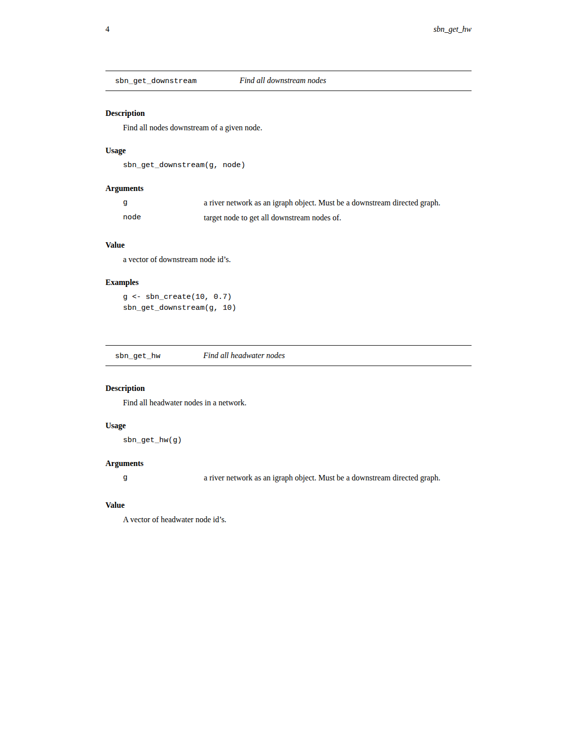4 sbn_get_hw
sbn_get_downstream Find all downstream nodes
Description
Find all nodes downstream of a given node.
Usage
sbn_get_downstream(g, node)
Arguments
| g | a river network as an igraph object. Must be a downstream directed graph. |
| node | target node to get all downstream nodes of. |
Value
a vector of downstream node id’s.
Examples
g <- sbn_create(10, 0.7)
sbn_get_downstream(g, 10)
sbn_get_hw Find all headwater nodes
Description
Find all headwater nodes in a network.
Usage
sbn_get_hw(g)
Arguments
| g | a river network as an igraph object. Must be a downstream directed graph. |
Value
A vector of headwater node id’s.